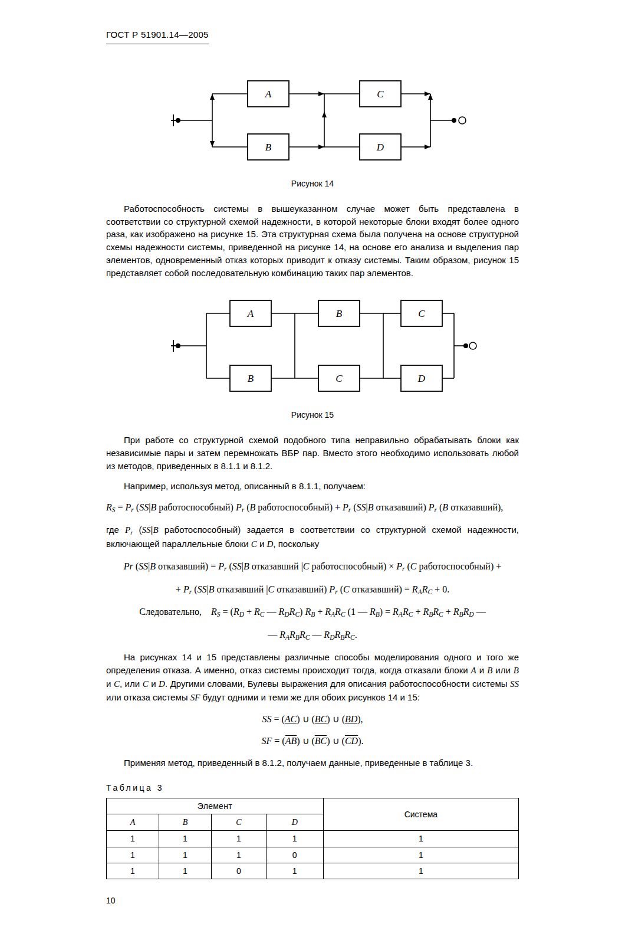ГОСТ Р 51901.14—2005
A B C D
Рисунок 14
Работоспособность системы в вышеуказанном случае может быть представлена в соответствии со структурной схемой надежности, в которой некоторые блоки входят более одного раза, как изображено на рисунке 15. Эта структурная схема была получена на основе структурной схемы надежности системы, приведенной на рисунке 14, на основе его анализа и выделения пар элементов, одновременный отказ которых приводит к отказу системы. Таким образом, рисунок 15 представляет собой последовательную комбинацию таких пар элементов.
A B B C C D
Рисунок 15
При работе со структурной схемой подобного типа неправильно обрабатывать блоки как независимые пары и затем перемножать ВБР пар. Вместо этого необходимо использовать любой из методов, приведенных в 8.1.1 и 8.1.2.
Например, используя метод, описанный в 8.1.1, получаем:
RS = Pr (SS|B работоспособный) Pr (B работоспособный) + Pr (SS|B отказавший) Pr (B отказавший),
где Pr (SS|B работоспособный) задается в соответствии со структурной схемой надежности, включающей параллельные блоки C и D, поскольку
Pr (SS|B отказавший) = Pr (SS|B отказавший |C работоспособный) × Pr (C работоспособный) +
+ Pr (SS|B отказавший |C отказавший) Pr (C отказавший) = RARC + 0.
Следовательно, RS = (RD + RC — RDRC) RB + RARC (1 — RB) = RARC + RBRC + RBRD —
— RARBRC — RDRBRC.
На рисунках 14 и 15 представлены различные способы моделирования одного и того же определения отказа. А именно, отказ системы происходит тогда, когда отказали блоки A и B или B и C, или C и D. Другими словами, Булевы выражения для описания работоспособности системы SS или отказа системы SF будут одними и теми же для обоих рисунков 14 и 15:
SS = (AC) ∪ (BC) ∪ (BD),
SF = (AB) ∪ (BC) ∪ (CD).
Применяя метод, приведенный в 8.1.2, получаем данные, приведенные в таблице 3.
Таблица 3
| Элемент | Система |
| --- | --- |
| A | B | C | D |
| 1 | 1 | 1 | 1 | 1 |
| 1 | 1 | 1 | 0 | 1 |
| 1 | 1 | 0 | 1 | 1 |
10